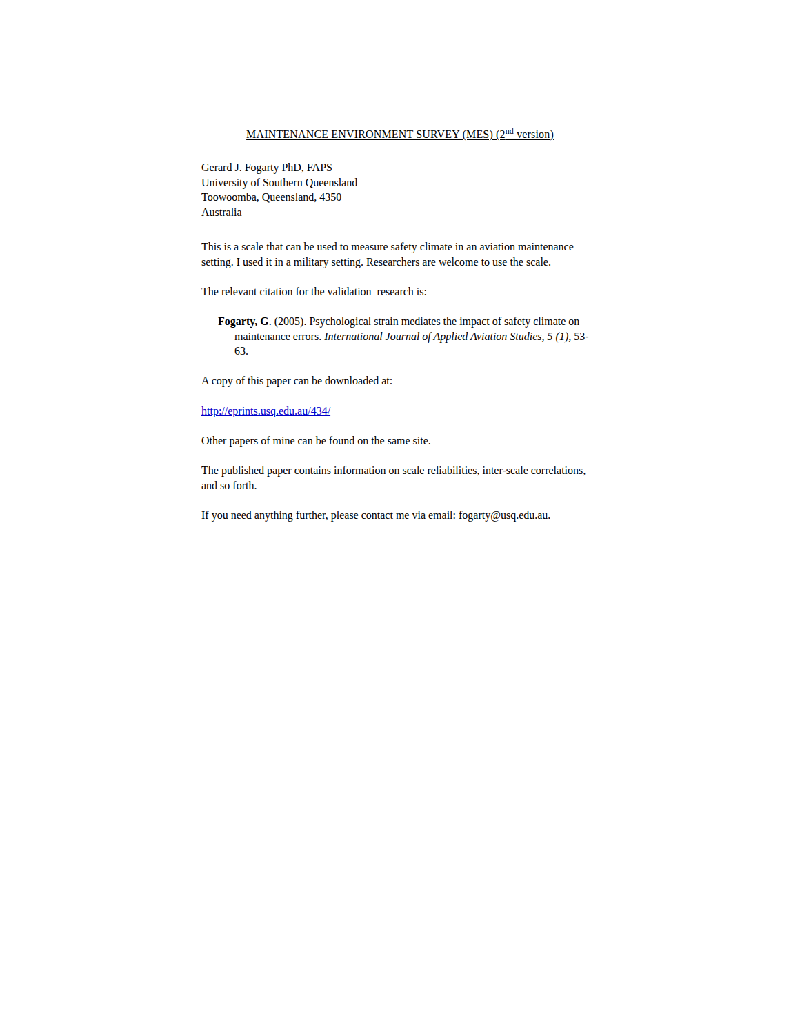MAINTENANCE ENVIRONMENT SURVEY (MES) (2nd version)
Gerard J. Fogarty PhD, FAPS
University of Southern Queensland
Toowoomba, Queensland, 4350
Australia
This is a scale that can be used to measure safety climate in an aviation maintenance setting. I used it in a military setting. Researchers are welcome to use the scale.
The relevant citation for the validation research is:
Fogarty, G. (2005). Psychological strain mediates the impact of safety climate on maintenance errors. International Journal of Applied Aviation Studies, 5 (1), 53-63.
A copy of this paper can be downloaded at:
http://eprints.usq.edu.au/434/
Other papers of mine can be found on the same site.
The published paper contains information on scale reliabilities, inter-scale correlations, and so forth.
If you need anything further, please contact me via email: fogarty@usq.edu.au.